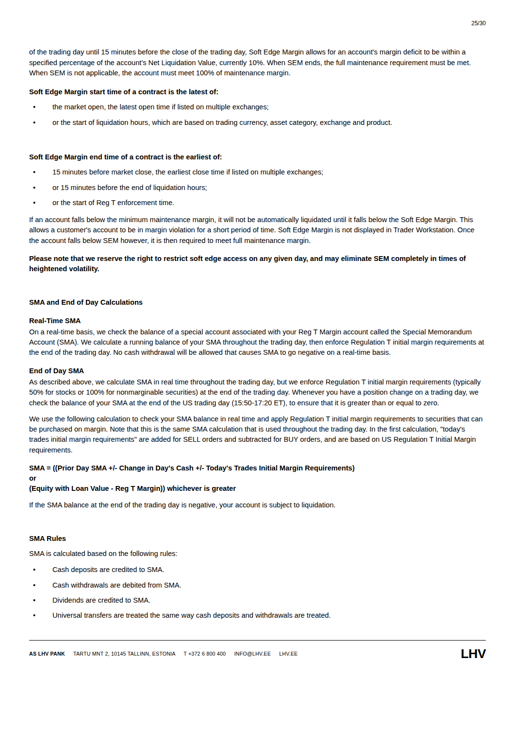25/30
of the trading day until 15 minutes before the close of the trading day, Soft Edge Margin allows for an account's margin deficit to be within a specified percentage of the account's Net Liquidation Value, currently 10%. When SEM ends, the full maintenance requirement must be met. When SEM is not applicable, the account must meet 100% of maintenance margin.
Soft Edge Margin start time of a contract is the latest of:
the market open, the latest open time if listed on multiple exchanges;
or the start of liquidation hours, which are based on trading currency, asset category, exchange and product.
Soft Edge Margin end time of a contract is the earliest of:
15 minutes before market close, the earliest close time if listed on multiple exchanges;
or 15 minutes before the end of liquidation hours;
or the start of Reg T enforcement time.
If an account falls below the minimum maintenance margin, it will not be automatically liquidated until it falls below the Soft Edge Margin. This allows a customer's account to be in margin violation for a short period of time. Soft Edge Margin is not displayed in Trader Workstation. Once the account falls below SEM however, it is then required to meet full maintenance margin.
Please note that we reserve the right to restrict soft edge access on any given day, and may eliminate SEM completely in times of heightened volatility.
SMA and End of Day Calculations
Real-Time SMA
On a real-time basis, we check the balance of a special account associated with your Reg T Margin account called the Special Memorandum Account (SMA). We calculate a running balance of your SMA throughout the trading day, then enforce Regulation T initial margin requirements at the end of the trading day. No cash withdrawal will be allowed that causes SMA to go negative on a real-time basis.
End of Day SMA
As described above, we calculate SMA in real time throughout the trading day, but we enforce Regulation T initial margin requirements (typically 50% for stocks or 100% for nonmarginable securities) at the end of the trading day. Whenever you have a position change on a trading day, we check the balance of your SMA at the end of the US trading day (15:50-17:20 ET), to ensure that it is greater than or equal to zero.
We use the following calculation to check your SMA balance in real time and apply Regulation T initial margin requirements to securities that can be purchased on margin. Note that this is the same SMA calculation that is used throughout the trading day. In the first calculation, "today's trades initial margin requirements" are added for SELL orders and subtracted for BUY orders, and are based on US Regulation T Initial Margin requirements.
SMA = ((Prior Day SMA +/- Change in Day's Cash +/- Today's Trades Initial Margin Requirements)
or
(Equity with Loan Value - Reg T Margin)) whichever is greater
If the SMA balance at the end of the trading day is negative, your account is subject to liquidation.
SMA Rules
SMA is calculated based on the following rules:
Cash deposits are credited to SMA.
Cash withdrawals are debited from SMA.
Dividends are credited to SMA.
Universal transfers are treated the same way cash deposits and withdrawals are treated.
AS LHV PANK TARTU MNT 2, 10145 TALLINN, ESTONIA T +372 6 800 400 INFO@LHV.EE LHV.EE
LHV